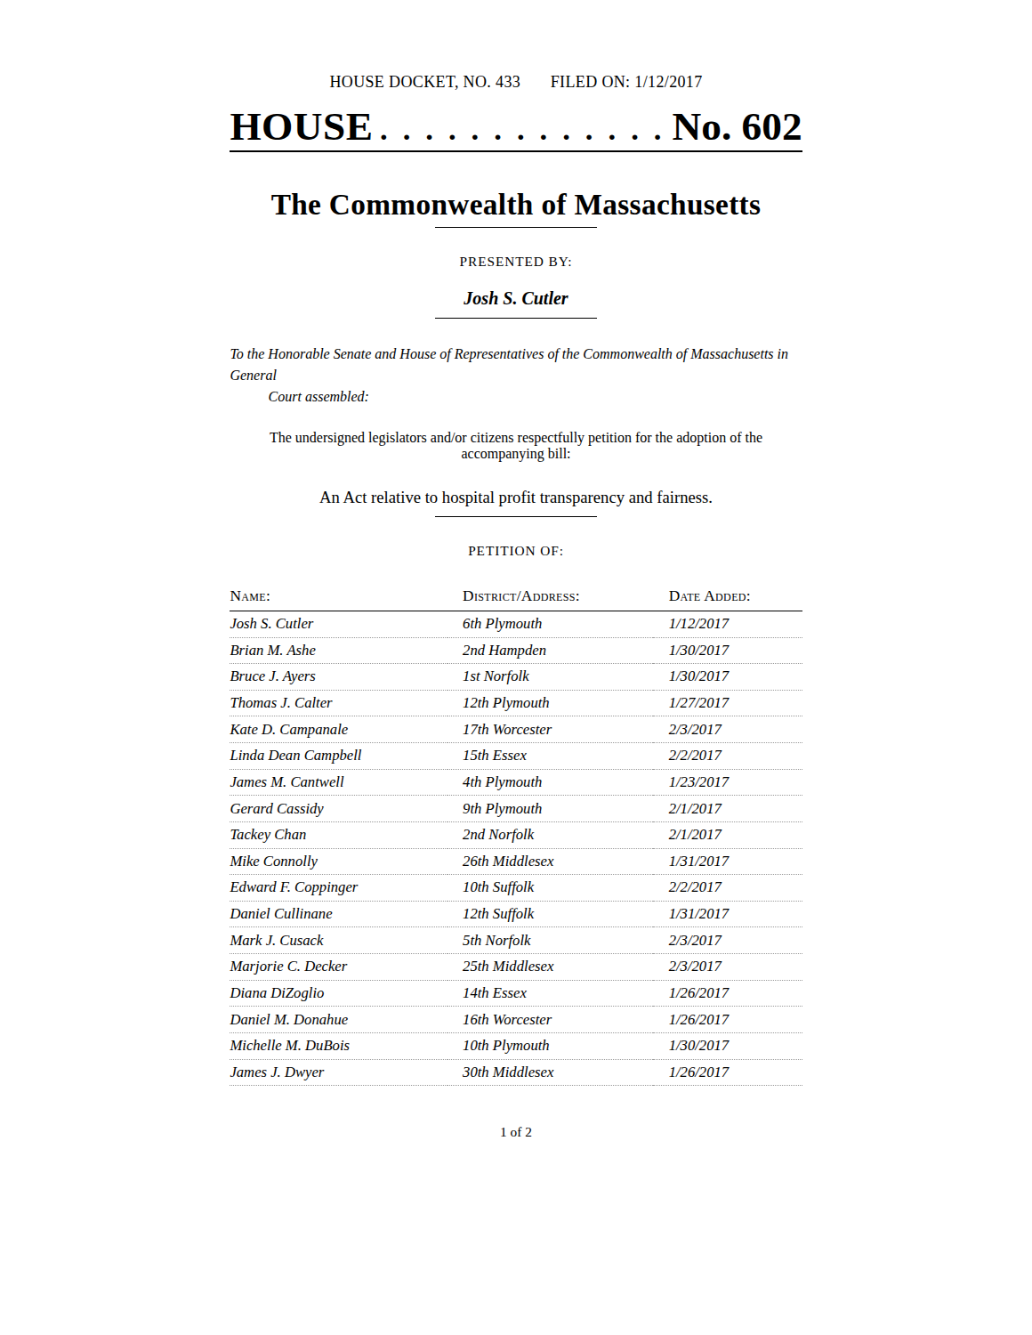HOUSE DOCKET, NO. 433 FILED ON: 1/12/2017
HOUSE . . . . . . . . . . . . . . . . No. 602
The Commonwealth of Massachusetts
PRESENTED BY:
Josh S. Cutler
To the Honorable Senate and House of Representatives of the Commonwealth of Massachusetts in General Court assembled:
The undersigned legislators and/or citizens respectfully petition for the adoption of the accompanying bill:
An Act relative to hospital profit transparency and fairness.
PETITION OF:
| Name: | District/Address: | Date Added: |
| --- | --- | --- |
| Josh S. Cutler | 6th Plymouth | 1/12/2017 |
| Brian M. Ashe | 2nd Hampden | 1/30/2017 |
| Bruce J. Ayers | 1st Norfolk | 1/30/2017 |
| Thomas J. Calter | 12th Plymouth | 1/27/2017 |
| Kate D. Campanale | 17th Worcester | 2/3/2017 |
| Linda Dean Campbell | 15th Essex | 2/2/2017 |
| James M. Cantwell | 4th Plymouth | 1/23/2017 |
| Gerard Cassidy | 9th Plymouth | 2/1/2017 |
| Tackey Chan | 2nd Norfolk | 2/1/2017 |
| Mike Connolly | 26th Middlesex | 1/31/2017 |
| Edward F. Coppinger | 10th Suffolk | 2/2/2017 |
| Daniel Cullinane | 12th Suffolk | 1/31/2017 |
| Mark J. Cusack | 5th Norfolk | 2/3/2017 |
| Marjorie C. Decker | 25th Middlesex | 2/3/2017 |
| Diana DiZoglio | 14th Essex | 1/26/2017 |
| Daniel M. Donahue | 16th Worcester | 1/26/2017 |
| Michelle M. DuBois | 10th Plymouth | 1/30/2017 |
| James J. Dwyer | 30th Middlesex | 1/26/2017 |
1 of 2